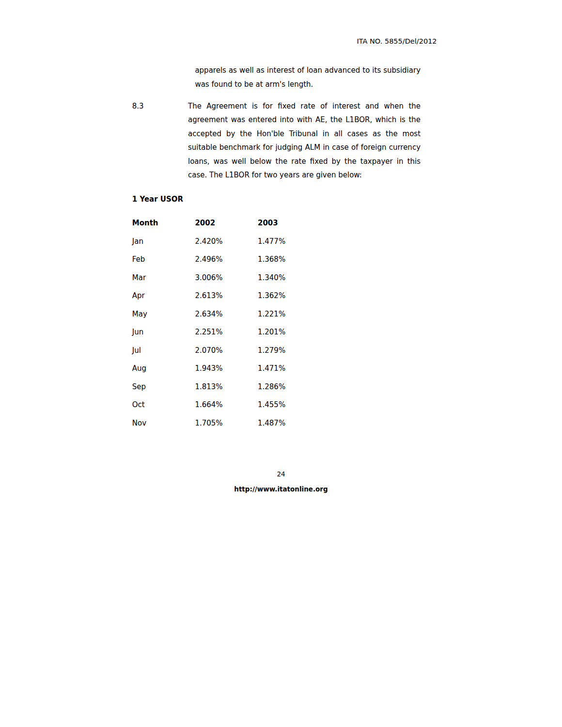ITA NO. 5855/Del/2012
apparels as well as interest of loan advanced to its subsidiary was found to be at arm's length.
8.3
The Agreement is for fixed rate of interest and when the agreement was entered into with AE, the L1BOR, which is the accepted by the Hon'ble Tribunal in all cases as the most suitable benchmark for judging ALM in case of foreign currency loans, was well below the rate fixed by the taxpayer in this case. The L1BOR for two years are given below:
1 Year USOR
| Month | 2002 | 2003 |
| --- | --- | --- |
| Jan | 2.420% | 1.477% |
| Feb | 2.496% | 1.368% |
| Mar | 3.006% | 1.340% |
| Apr | 2.613% | 1.362% |
| May | 2.634% | 1.221% |
| Jun | 2.251% | 1.201% |
| Jul | 2.070% | 1.279% |
| Aug | 1.943% | 1.471% |
| Sep | 1.813% | 1.286% |
| Oct | 1.664% | 1.455% |
| Nov | 1.705% | 1.487% |
24
http://www.itatonline.org